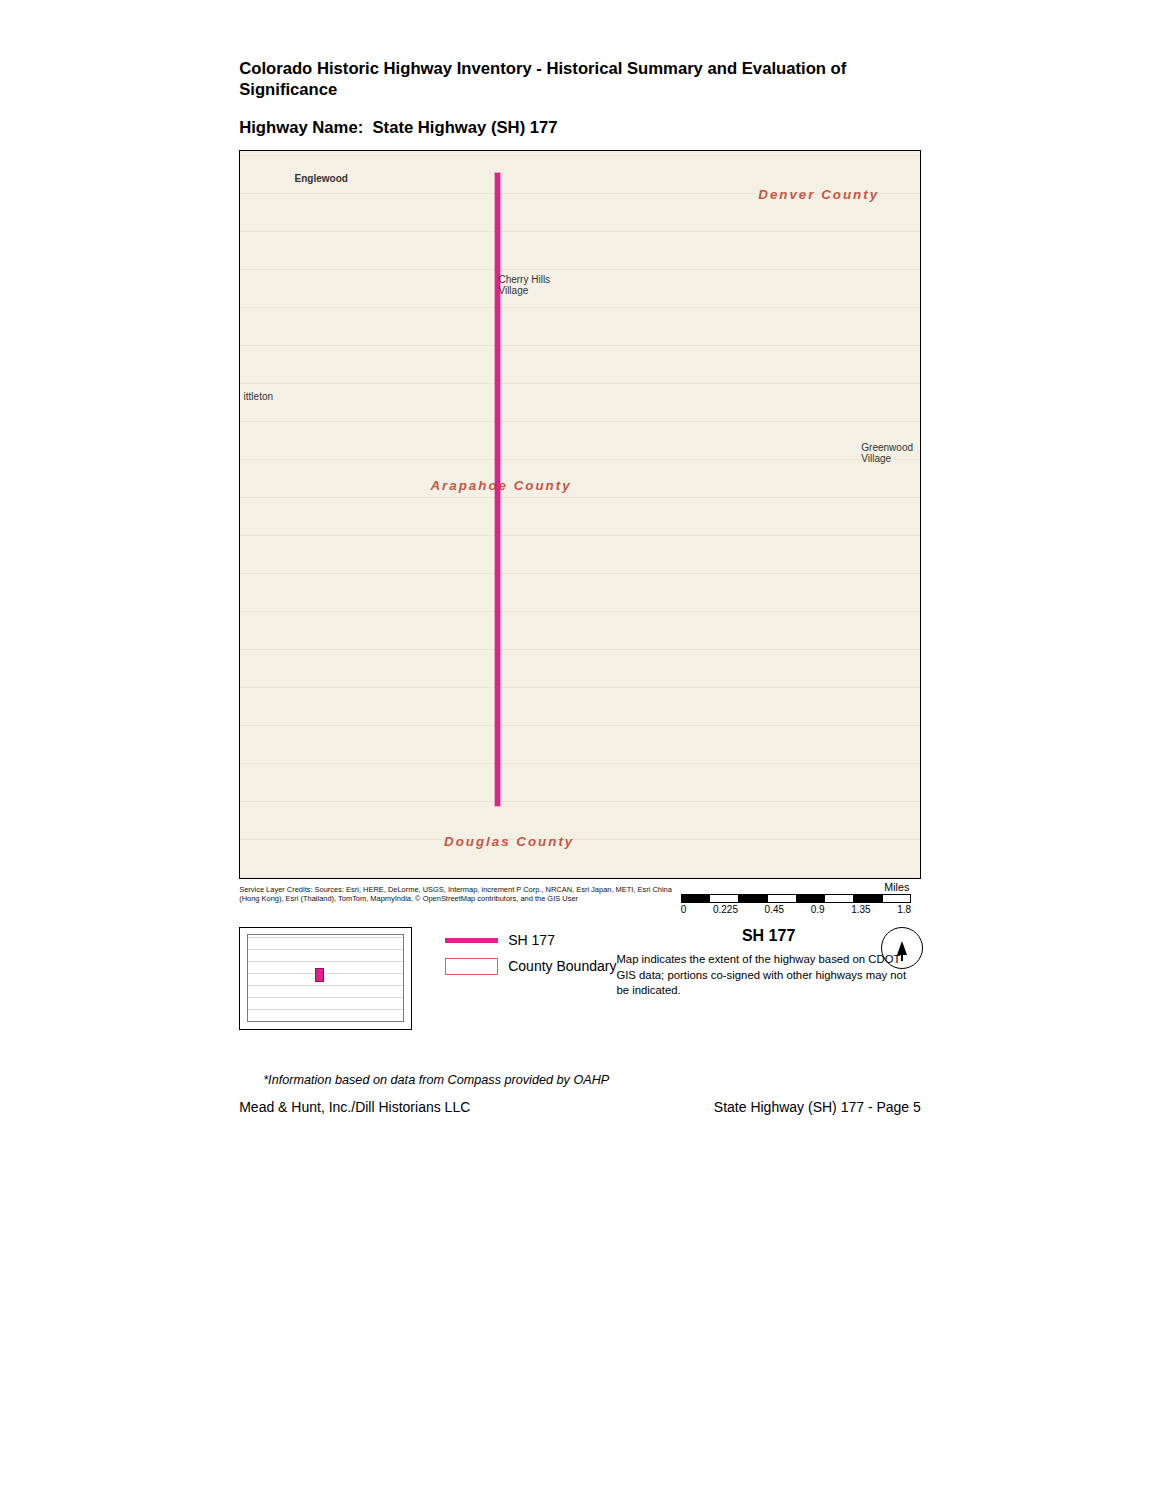Colorado Historic Highway Inventory - Historical Summary and Evaluation of Significance
Highway Name: State Highway (SH) 177
Denver County Arapahoe County Douglas County Englewood Cherry Hills
Village ittleton Greenwood
Village
Service Layer Credits: Sources: Esri, HERE, DeLorme, USGS, Intermap, increment P Corp., NRCAN, Esri Japan, METI, Esri China (Hong Kong), Esri (Thailand), TomTom, MapmyIndia, © OpenStreetMap contributors, and the GIS User
Miles
00.2250.450.91.351.8
SH 177
County Boundary
SH 177
Map indicates the extent of the highway based on CDOT GIS data; portions co-signed with other highways may not be indicated.
*Information based on data from Compass provided by OAHP
Mead & Hunt, Inc./Dill Historians LLC
State Highway (SH) 177 - Page 5